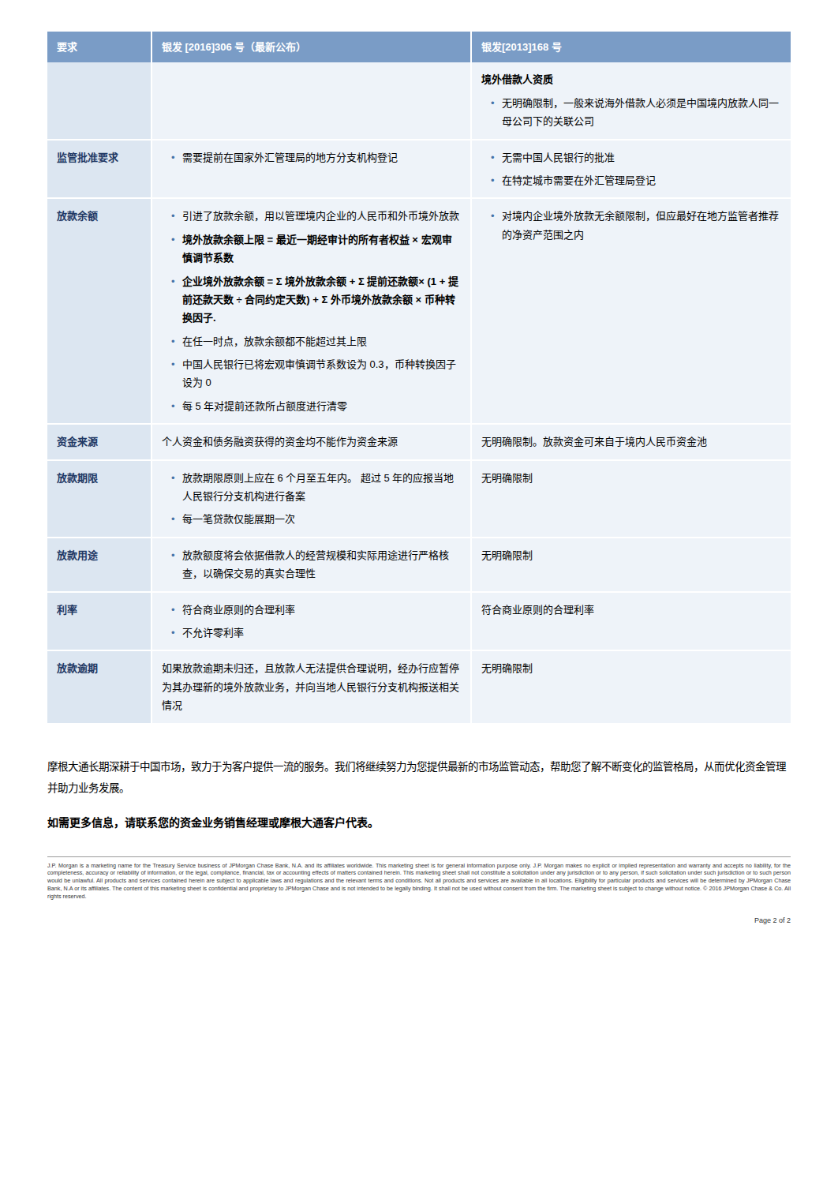| 要求 | 银发 [2016]306 号（最新公布） | 银发[2013]168 号 |
| --- | --- | --- |
| | | 境外借款人资质 无明确限制，一般来说海外借款人必须是中国境内放款人同一母公司下的关联公司 |
| 监管批准要求 | 需要提前在国家外汇管理局的地方分支机构登记 | 无需中国人民银行的批准 在特定城市需要在外汇管理局登记 |
| 放款余额 | 引进了放款余额，用以管理境内企业的人民币和外币境外放款 境外放款余额上限 = 最近一期经审计的所有者权益 × 宏观审慎调节系数 企业境外放款余额 = Σ 境外放款余额 + Σ 提前还款额× (1 + 提前还款天数 ÷ 合同约定天数) + Σ 外币境外放款余额 × 币种转换因子. 在任一时点，放款余额都不能超过其上限 中国人民银行已将宏观审慎调节系数设为 0.3，币种转换因子设为 0 每 5 年对提前还款所占额度进行清零 | 对境内企业境外放款无余额限制，但应最好在地方监管者推荐的净资产范围之内 |
| 资金来源 | 个人资金和债务融资获得的资金均不能作为资金来源 | 无明确限制。放款资金可来自于境内人民币资金池 |
| 放款期限 | 放款期限原则上应在 6 个月至五年内。 超过 5 年的应报当地人民银行分支机构进行备案 每一笔贷款仅能展期一次 | 无明确限制 |
| 放款用途 | 放款额度将会依据借款人的经营规模和实际用途进行严格核查，以确保交易的真实合理性 | 无明确限制 |
| 利率 | 符合商业原则的合理利率 不允许零利率 | 符合商业原则的合理利率 |
| 放款逾期 | 如果放款逾期未归还，且放款人无法提供合理说明，经办行应暂停为其办理新的境外放款业务，并向当地人民银行分支机构报送相关情况 | 无明确限制 |
摩根大通长期深耕于中国市场，致力于为客户提供一流的服务。我们将继续努力为您提供最新的市场监管动态，帮助您了解不断变化的监管格局，从而优化资金管理并助力业务发展。
如需更多信息，请联系您的资金业务销售经理或摩根大通客户代表。
J.P. Morgan is a marketing name for the Treasury Service business of JPMorgan Chase Bank, N.A. and its affiliates worldwide. This marketing sheet is for general information purpose only. J.P. Morgan makes no explicit or implied representation and warranty and accepts no liability, for the completeness, accuracy or reliability of information, or the legal, compliance, financial, tax or accounting effects of matters contained herein. This marketing sheet shall not constitute a solicitation under any jurisdiction or to any person, if such solicitation under such jurisdiction or to such person would be unlawful. All products and services contained herein are subject to applicable laws and regulations and the relevant terms and conditions. Not all products and services are available in all locations. Eligibility for particular products and services will be determined by JPMorgan Chase Bank, N.A or its affiliates. The content of this marketing sheet is confidential and proprietary to JPMorgan Chase and is not intended to be legally binding. It shall not be used without consent from the firm. The marketing sheet is subject to change without notice. © 2016 JPMorgan Chase & Co. All rights reserved.
Page 2 of 2